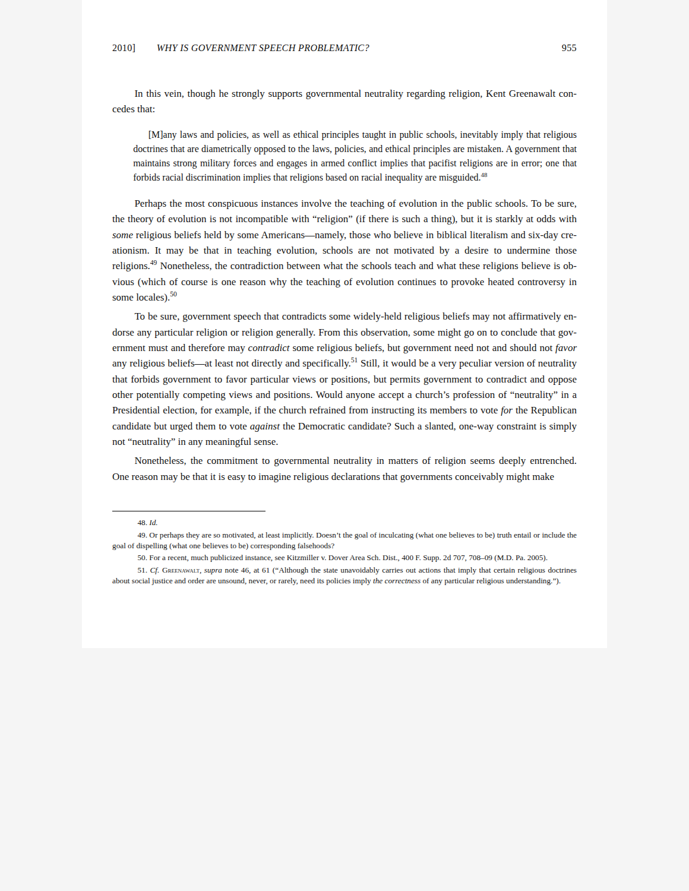2010] WHY IS GOVERNMENT SPEECH PROBLEMATIC? 955
In this vein, though he strongly supports governmental neutrality regarding religion, Kent Greenawalt concedes that:
[M]any laws and policies, as well as ethical principles taught in public schools, inevitably imply that religious doctrines that are diametrically opposed to the laws, policies, and ethical principles are mistaken. A government that maintains strong military forces and engages in armed conflict implies that pacifist religions are in error; one that forbids racial discrimination implies that religions based on racial inequality are misguided.48
Perhaps the most conspicuous instances involve the teaching of evolution in the public schools. To be sure, the theory of evolution is not incompatible with “religion” (if there is such a thing), but it is starkly at odds with some religious beliefs held by some Americans—namely, those who believe in biblical literalism and six-day creationism. It may be that in teaching evolution, schools are not motivated by a desire to undermine those religions.49 Nonetheless, the contradiction between what the schools teach and what these religions believe is obvious (which of course is one reason why the teaching of evolution continues to provoke heated controversy in some locales).50
To be sure, government speech that contradicts some widely-held religious beliefs may not affirmatively endorse any particular religion or religion generally. From this observation, some might go on to conclude that government must and therefore may contradict some religious beliefs, but government need not and should not favor any religious beliefs—at least not directly and specifically.51 Still, it would be a very peculiar version of neutrality that forbids government to favor particular views or positions, but permits government to contradict and oppose other potentially competing views and positions. Would anyone accept a church’s profession of “neutrality” in a Presidential election, for example, if the church refrained from instructing its members to vote for the Republican candidate but urged them to vote against the Democratic candidate? Such a slanted, one-way constraint is simply not “neutrality” in any meaningful sense.
Nonetheless, the commitment to governmental neutrality in matters of religion seems deeply entrenched. One reason may be that it is easy to imagine religious declarations that governments conceivably might make
48. Id.
49. Or perhaps they are so motivated, at least implicitly. Doesn’t the goal of inculcating (what one believes to be) truth entail or include the goal of dispelling (what one believes to be) corresponding falsehoods?
50. For a recent, much publicized instance, see Kitzmiller v. Dover Area Sch. Dist., 400 F. Supp. 2d 707, 708–09 (M.D. Pa. 2005).
51. Cf. Greenawalt, supra note 46, at 61 (“Although the state unavoidably carries out actions that imply that certain religious doctrines about social justice and order are unsound, never, or rarely, need its policies imply the correctness of any particular religious understanding.”).